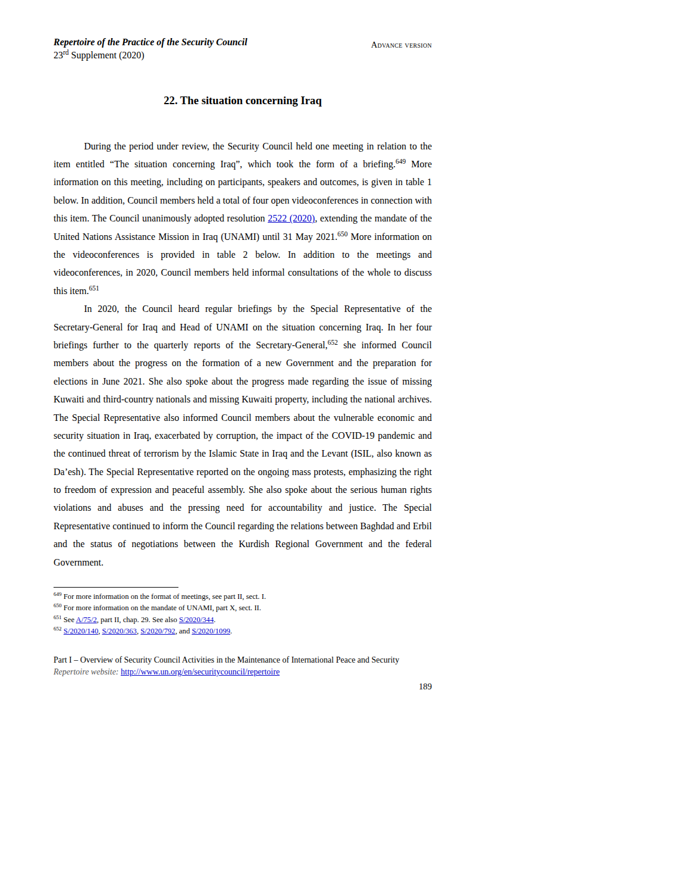Repertoire of the Practice of the Security Council
23rd Supplement (2020)
Advance version
22. The situation concerning Iraq
During the period under review, the Security Council held one meeting in relation to the item entitled “The situation concerning Iraq”, which took the form of a briefing.649 More information on this meeting, including on participants, speakers and outcomes, is given in table 1 below. In addition, Council members held a total of four open videoconferences in connection with this item. The Council unanimously adopted resolution 2522 (2020), extending the mandate of the United Nations Assistance Mission in Iraq (UNAMI) until 31 May 2021.650 More information on the videoconferences is provided in table 2 below. In addition to the meetings and videoconferences, in 2020, Council members held informal consultations of the whole to discuss this item.651
In 2020, the Council heard regular briefings by the Special Representative of the Secretary-General for Iraq and Head of UNAMI on the situation concerning Iraq. In her four briefings further to the quarterly reports of the Secretary-General,652 she informed Council members about the progress on the formation of a new Government and the preparation for elections in June 2021. She also spoke about the progress made regarding the issue of missing Kuwaiti and third-country nationals and missing Kuwaiti property, including the national archives. The Special Representative also informed Council members about the vulnerable economic and security situation in Iraq, exacerbated by corruption, the impact of the COVID-19 pandemic and the continued threat of terrorism by the Islamic State in Iraq and the Levant (ISIL, also known as Da’esh). The Special Representative reported on the ongoing mass protests, emphasizing the right to freedom of expression and peaceful assembly. She also spoke about the serious human rights violations and abuses and the pressing need for accountability and justice. The Special Representative continued to inform the Council regarding the relations between Baghdad and Erbil and the status of negotiations between the Kurdish Regional Government and the federal Government.
649 For more information on the format of meetings, see part II, sect. I.
650 For more information on the mandate of UNAMI, part X, sect. II.
651 See A/75/2, part II, chap. 29. See also S/2020/344.
652 S/2020/140, S/2020/363, S/2020/792, and S/2020/1099.
Part I – Overview of Security Council Activities in the Maintenance of International Peace and Security
Repertoire website: http://www.un.org/en/securitycouncil/repertoire
189